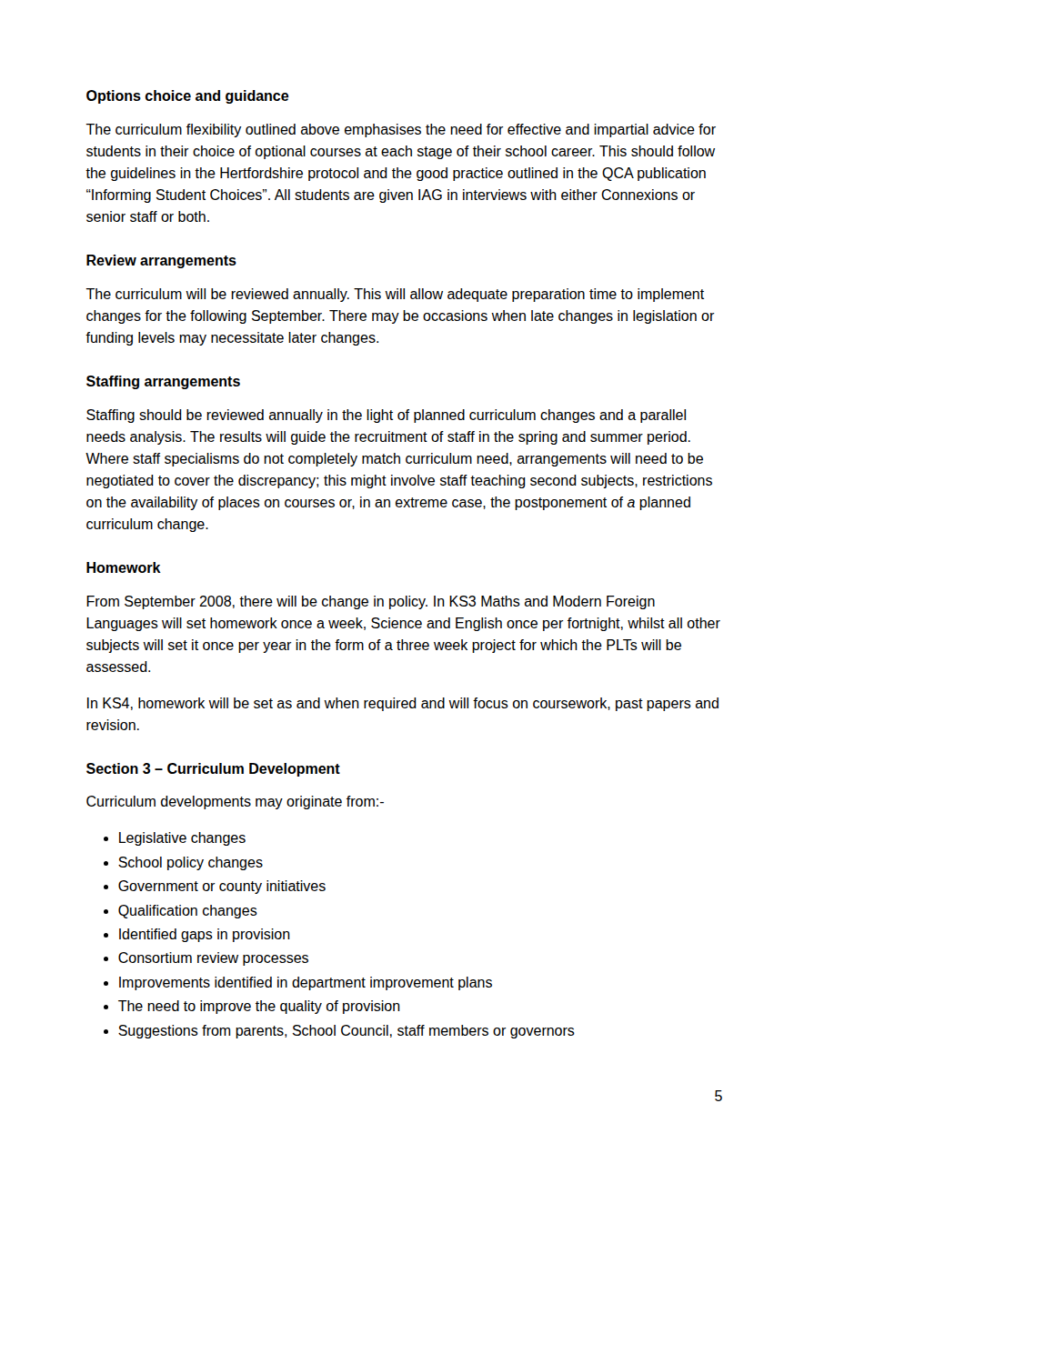Options choice and guidance
The curriculum flexibility outlined above emphasises the need for effective and impartial advice for students in their choice of optional courses at each stage of their school career. This should follow the guidelines in the Hertfordshire protocol and the good practice outlined in the QCA publication “Informing Student Choices”. All students are given IAG in interviews with either Connexions or senior staff or both.
Review arrangements
The curriculum will be reviewed annually. This will allow adequate preparation time to implement changes for the following September. There may be occasions when late changes in legislation or funding levels may necessitate later changes.
Staffing arrangements
Staffing should be reviewed annually in the light of planned curriculum changes and a parallel needs analysis. The results will guide the recruitment of staff in the spring and summer period. Where staff specialisms do not completely match curriculum need, arrangements will need to be negotiated to cover the discrepancy; this might involve staff teaching second subjects, restrictions on the availability of places on courses or, in an extreme case, the postponement of a planned curriculum change.
Homework
From September 2008, there will be change in policy. In KS3 Maths and Modern Foreign Languages will set homework once a week, Science and English once per fortnight, whilst all other subjects will set it once per year in the form of a three week project for which the PLTs will be assessed.
In KS4, homework will be set as and when required and will focus on coursework, past papers and revision.
Section 3 – Curriculum Development
Curriculum developments may originate from:-
Legislative changes
School policy changes
Government or county initiatives
Qualification changes
Identified gaps in provision
Consortium review processes
Improvements identified in department improvement plans
The need to improve the quality of provision
Suggestions from parents, School Council, staff members or governors
5